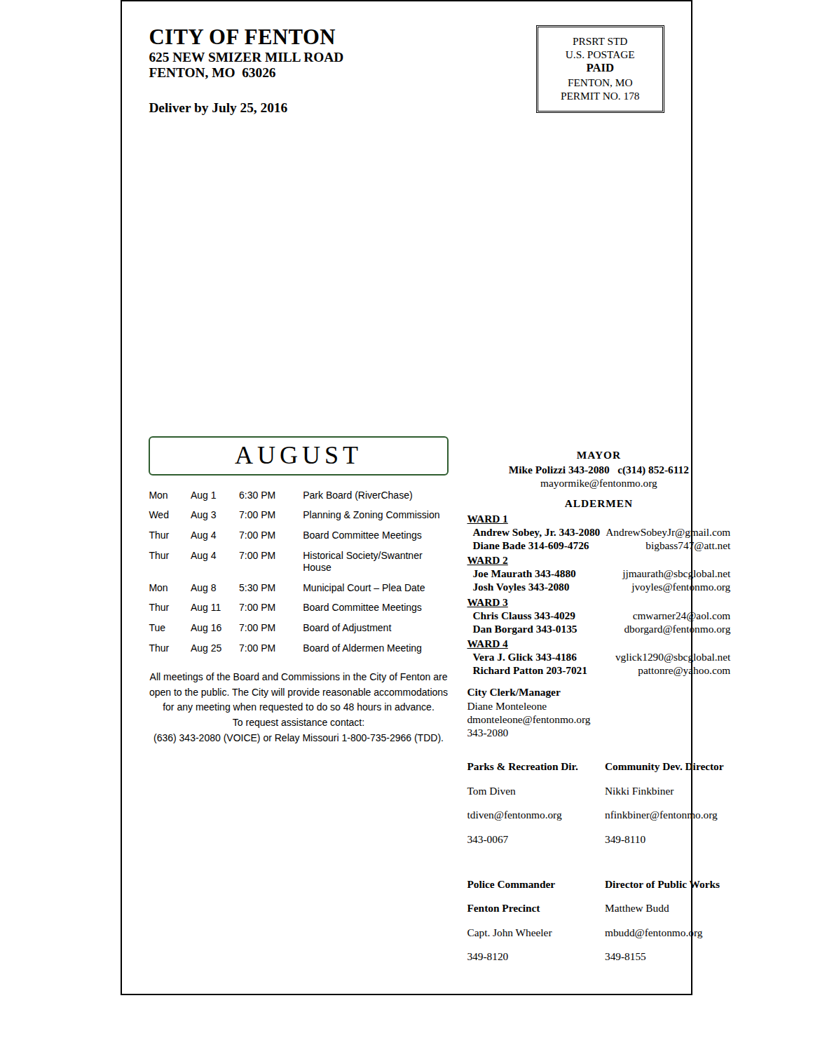CITY OF FENTON
625 NEW SMIZER MILL ROAD
FENTON, MO 63026
Deliver by July 25, 2016
PRSRT STD
U.S. POSTAGE
PAID
FENTON, MO
PERMIT NO. 178
AUGUST
| Mon | Aug 1 | 6:30 PM | Park Board (RiverChase) |
| Wed | Aug 3 | 7:00 PM | Planning & Zoning Commission |
| Thur | Aug 4 | 7:00 PM | Board Committee Meetings |
| Thur | Aug 4 | 7:00 PM | Historical Society/Swantner House |
| Mon | Aug 8 | 5:30 PM | Municipal Court – Plea Date |
| Thur | Aug 11 | 7:00 PM | Board Committee Meetings |
| Tue | Aug 16 | 7:00 PM | Board of Adjustment |
| Thur | Aug 25 | 7:00 PM | Board of Aldermen Meeting |
All meetings of the Board and Commissions in the City of Fenton are open to the public. The City will provide reasonable accommodations for any meeting when requested to do so 48 hours in advance.
To request assistance contact:
(636) 343-2080 (VOICE) or Relay Missouri 1-800-735-2966 (TDD).
MAYOR
Mike Polizzi 343-2080 c(314) 852-6112
mayormike@fentonmo.org
ALDERMEN
WARD 1
Andrew Sobey, Jr. 343-2080 AndrewSobeyJr@gmail.com
Diane Bade 314-609-4726 bigbass747@att.net
WARD 2
Joe Maurath 343-4880 jjmaurath@sbcglobal.net
Josh Voyles 343-2080 jvoyles@fentonmo.org
WARD 3
Chris Clauss 343-4029 cmwarner24@aol.com
Dan Borgard 343-0135 dborgard@fentonmo.org
WARD 4
Vera J. Glick 343-4186 vglick1290@sbcglobal.net
Richard Patton 203-7021 pattonre@yahoo.com
City Clerk/Manager
Diane Monteleone
dmonteleone@fentonmo.org
343-2080
Parks & Recreation Dir.
Tom Diven
tdiven@fentonmo.org
343-0067
Community Dev. Director
Nikki Finkbiner
nfinkbiner@fentonmo.org
349-8110
Police Commander
Fenton Precinct
Capt. John Wheeler
349-8120
Director of Public Works
Matthew Budd
mbudd@fentonmo.org
349-8155